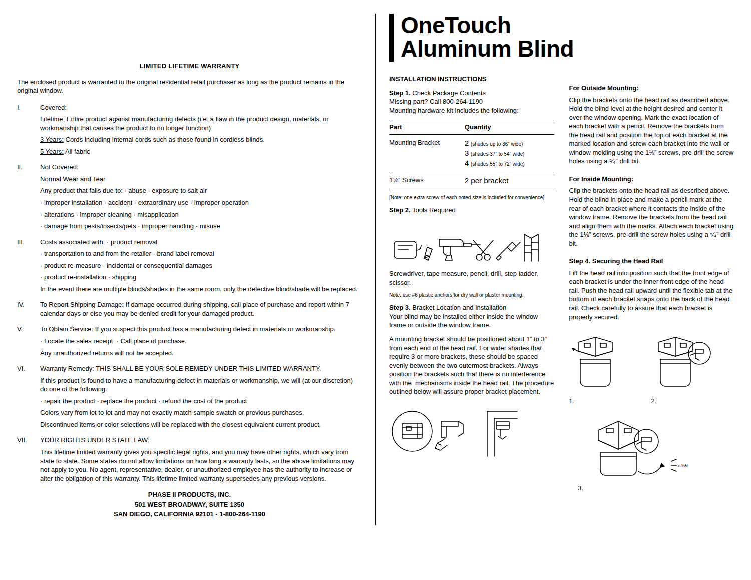LIMITED LIFETIME WARRANTY
The enclosed product is warranted to the original residential retail purchaser as long as the product remains in the original window.
I.
Covered:
Lifetime: Entire product against manufacturing defects (i.e. a flaw in the product design, materials, or workmanship that causes the product to no longer function)
3 Years: Cords including internal cords such as those found in cordless blinds.
5 Years: All fabric
II.
Not Covered:
Normal Wear and Tear
Any product that fails due to: · abuse · exposure to salt air
· improper installation · accident · extraordinary use · improper operation
· alterations · improper cleaning · misapplication
· damage from pests/insects/pets · improper handling · misuse
III.
Costs associated with: · product removal
· transportation to and from the retailer · brand label removal
· product re-measure · incidental or consequential damages
· product re-installation · shipping
In the event there are multiple blinds/shades in the same room, only the defective blind/shade will be replaced.
IV.
To Report Shipping Damage: If damage occurred during shipping, call place of purchase and report within 7 calendar days or else you may be denied credit for your damaged product.
V.
To Obtain Service: If you suspect this product has a manufacturing defect in materials or workmanship:
· Locate the sales receipt · Call place of purchase.
Any unauthorized returns will not be accepted.
VI.
Warranty Remedy: THIS SHALL BE YOUR SOLE REMEDY UNDER THIS LIMITED WARRANTY.
If this product is found to have a manufacturing defect in materials or workmanship, we will (at our discretion) do one of the following:
· repair the product · replace the product · refund the cost of the product
Colors vary from lot to lot and may not exactly match sample swatch or previous purchases.
Discontinued items or color selections will be replaced with the closest equivalent current product.
VII.
YOUR RIGHTS UNDER STATE LAW:
This lifetime limited warranty gives you specific legal rights, and you may have other rights, which vary from state to state. Some states do not allow limitations on how long a warranty lasts, so the above limitations may not apply to you. No agent, representative, dealer, or unauthorized employee has the authority to increase or alter the obligation of this warranty. This lifetime limited warranty supersedes any previous versions.
PHASE II PRODUCTS, INC.
501 WEST BROADWAY, SUITE 1350
SAN DIEGO, CALIFORNIA 92101 · 1-800-264-1190
OneTouch
Aluminum Blind
INSTALLATION INSTRUCTIONS
Step 1. Check Package Contents
Missing part? Call 800-264-1190
Mounting hardware kit includes the following:
| Part | Quantity |
| --- | --- |
| Mounting Bracket | 2 (shades up to 36” wide) 3 (shades 37” to 54” wide) 4 (shades 55” to 72” wide) |
| 1⅛” Screws | 2 per bracket |
[Note: one extra screw of each noted size is included for convenience]
Step 2. Tools Required
Screwdriver, tape measure, pencil, drill, step ladder, scissor.
Note: use #6 plastic anchors for dry wall or plaster mounting.
Step 3. Bracket Location and Installation
Your blind may be installed either inside the window frame or outside the window frame.
A mounting bracket should be positioned about 1” to 3” from each end of the head rail. For wider shades that require 3 or more brackets, these should be spaced evenly between the two outermost brackets. Always position the brackets such that there is no interference with the mechanisms inside the head rail. The procedure outlined below will assure proper bracket placement.
For Outside Mounting:
Clip the brackets onto the head rail as described above. Hold the blind level at the height desired and center it over the window opening. Mark the exact location of each bracket with a pencil. Remove the brackets from the head rail and position the top of each bracket at the marked location and screw each bracket into the wall or window molding using the 1⅛” screws, pre-drill the screw holes using a ⁵⁄₄” drill bit.
For Inside Mounting:
Clip the brackets onto the head rail as described above. Hold the blind in place and make a pencil mark at the rear of each bracket where it contacts the inside of the window frame. Remove the brackets from the head rail and align them with the marks. Attach each bracket using the 1⅛” screws, pre-drill the screw holes using a ⁵⁄₄” drill bit.
Step 4. Securing the Head Rail
Lift the head rail into position such that the front edge of each bracket is under the inner front edge of the head rail. Push the head rail upward until the flexible tab at the bottom of each bracket snaps onto the back of the head rail. Check carefully to assure that each bracket is properly secured.
1.
2.
click!
3.